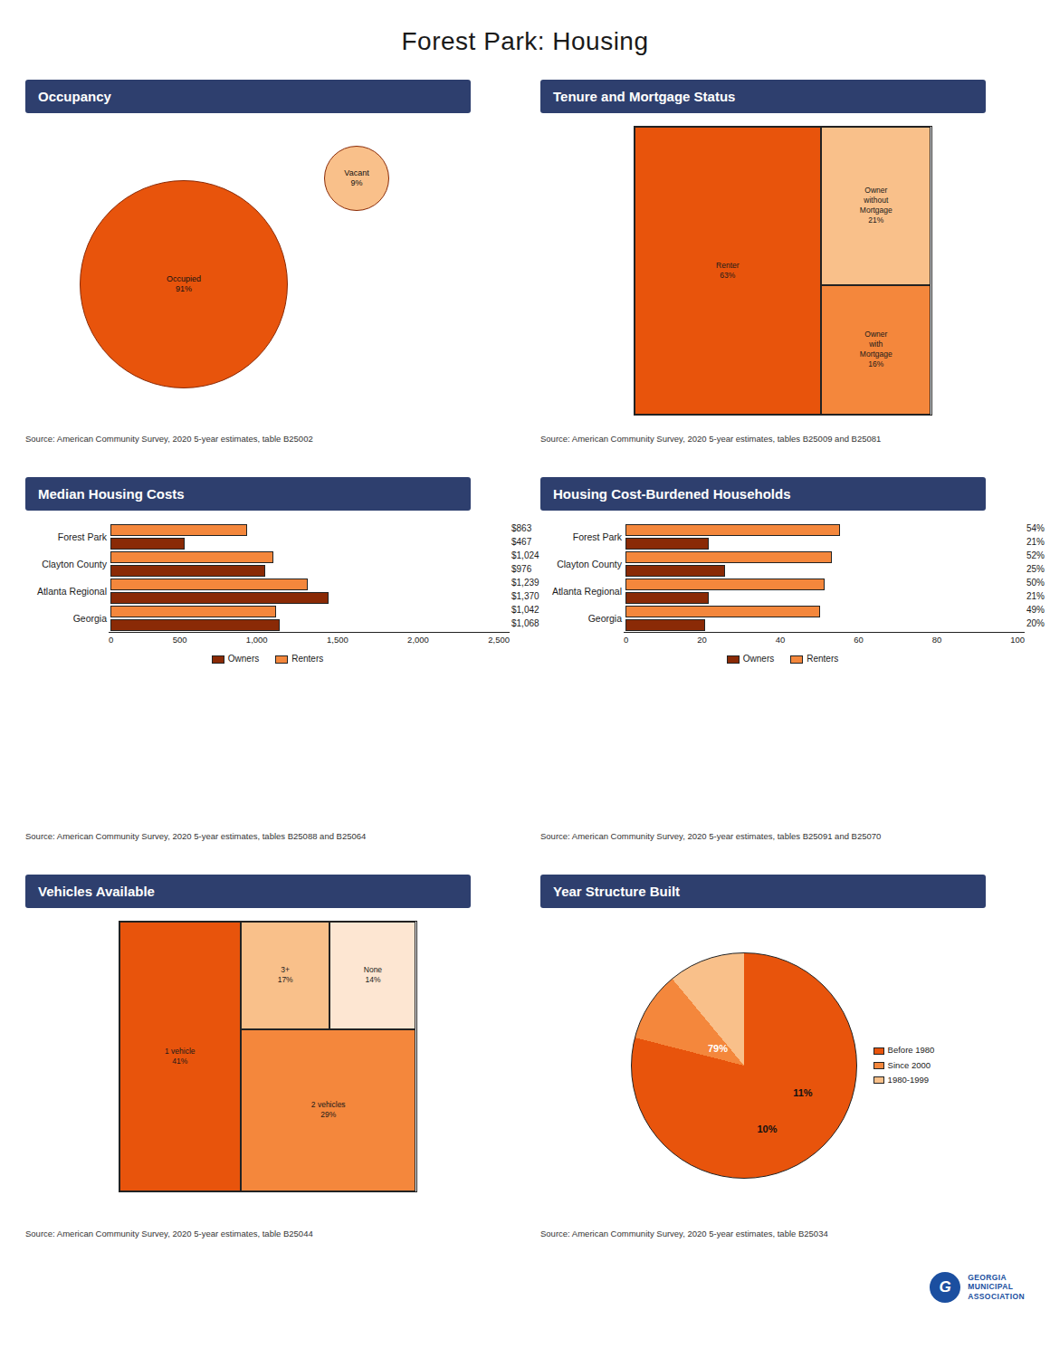Forest Park: Housing
Occupancy
Occupied
91%
Vacant
9%
Source: American Community Survey, 2020 5-year estimates, table B25002
Tenure and Mortgage Status
Renter
63%
Owner
without
Mortgage
21%
Owner
with
Mortgage
16%
Source: American Community Survey, 2020 5-year estimates, tables B25009 and B25081
Median Housing Costs
| Forest Park | $863 |
| $467 |
| Clayton County | $1,024 |
| $976 |
| Atlanta Regional | $1,239 |
| $1,370 |
| Georgia | $1,042 |
| $1,068 |
05001,0001,5002,0002,500
Owners Renters
Source: American Community Survey, 2020 5-year estimates, tables B25088 and B25064
Housing Cost-Burdened Households
| Forest Park | 54% |
| 21% |
| Clayton County | 52% |
| 25% |
| Atlanta Regional | 50% |
| 21% |
| Georgia | 49% |
| 20% |
020406080100
Owners Renters
Source: American Community Survey, 2020 5-year estimates, tables B25091 and B25070
Vehicles Available
1 vehicle
41%
3+
17%
None
14%
2 vehicles
29%
Source: American Community Survey, 2020 5-year estimates, table B25044
Year Structure Built
79% 10% 11%
Before 1980
Since 2000
1980-1999
Source: American Community Survey, 2020 5-year estimates, table B25034
G
GEORGIA
MUNICIPAL
ASSOCIATION